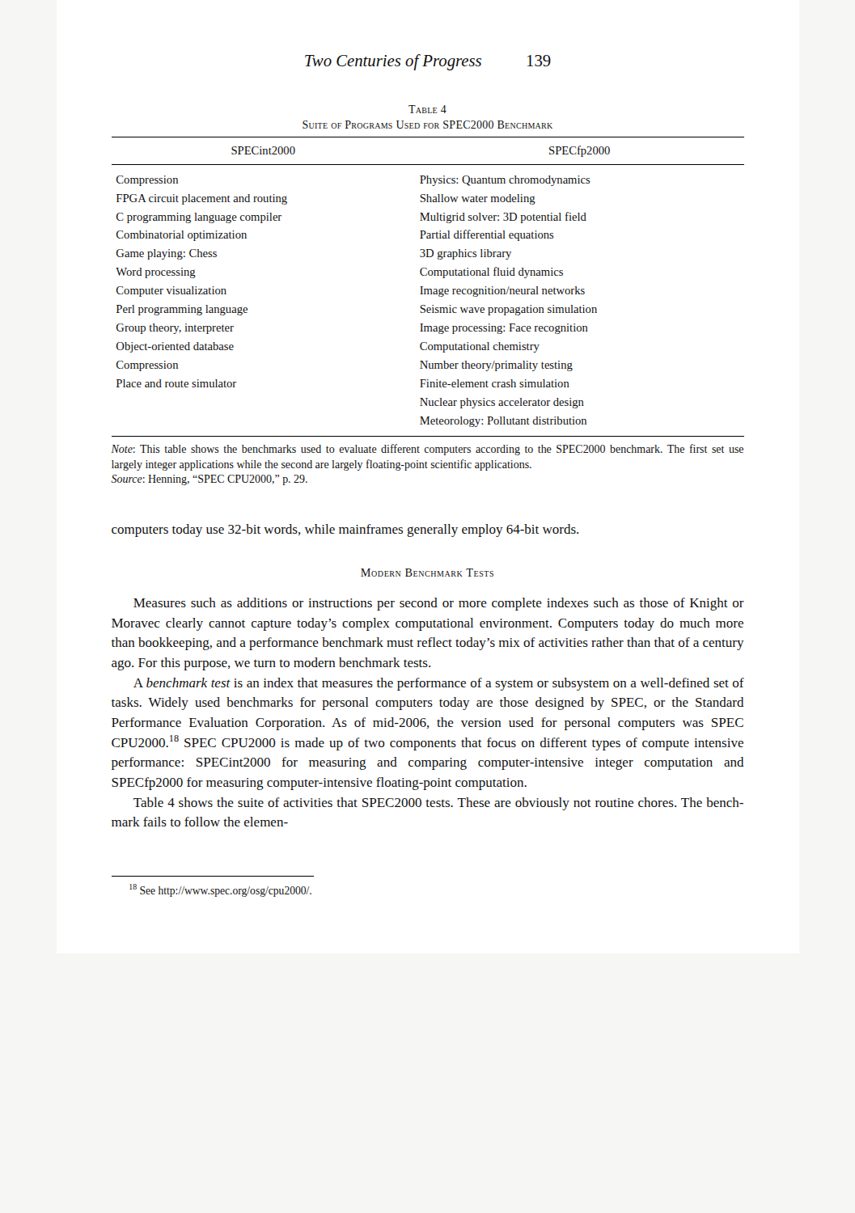Two Centuries of Progress 139
Table 4
Suite of Programs Used for SPEC2000 Benchmark
| SPECint2000 | SPECfp2000 |
| --- | --- |
| Compression | Physics: Quantum chromodynamics |
| FPGA circuit placement and routing | Shallow water modeling |
| C programming language compiler | Multigrid solver: 3D potential field |
| Combinatorial optimization | Partial differential equations |
| Game playing: Chess | 3D graphics library |
| Word processing | Computational fluid dynamics |
| Computer visualization | Image recognition/neural networks |
| Perl programming language | Seismic wave propagation simulation |
| Group theory, interpreter | Image processing: Face recognition |
| Object-oriented database | Computational chemistry |
| Compression | Number theory/primality testing |
| Place and route simulator | Finite-element crash simulation |
| | Nuclear physics accelerator design |
| | Meteorology: Pollutant distribution |
Note: This table shows the benchmarks used to evaluate different computers according to the SPEC2000 benchmark. The first set use largely integer applications while the second are largely floating-point scientific applications.
Source: Henning, “SPEC CPU2000,” p. 29.
computers today use 32-bit words, while mainframes generally employ 64-bit words.
Modern Benchmark Tests
Measures such as additions or instructions per second or more complete indexes such as those of Knight or Moravec clearly cannot capture today’s complex computational environment. Computers today do much more than bookkeeping, and a performance benchmark must reflect today’s mix of activities rather than that of a century ago. For this purpose, we turn to modern benchmark tests.
A benchmark test is an index that measures the performance of a system or subsystem on a well-defined set of tasks. Widely used benchmarks for personal computers today are those designed by SPEC, or the Standard Performance Evaluation Corporation. As of mid-2006, the version used for personal computers was SPEC CPU2000.18 SPEC CPU2000 is made up of two components that focus on different types of compute intensive performance: SPECint2000 for measuring and comparing computer-intensive integer computation and SPECfp2000 for measuring computer-intensive floating-point computation.
Table 4 shows the suite of activities that SPEC2000 tests. These are obviously not routine chores. The benchmark fails to follow the elemen-
18 See http://www.spec.org/osg/cpu2000/.